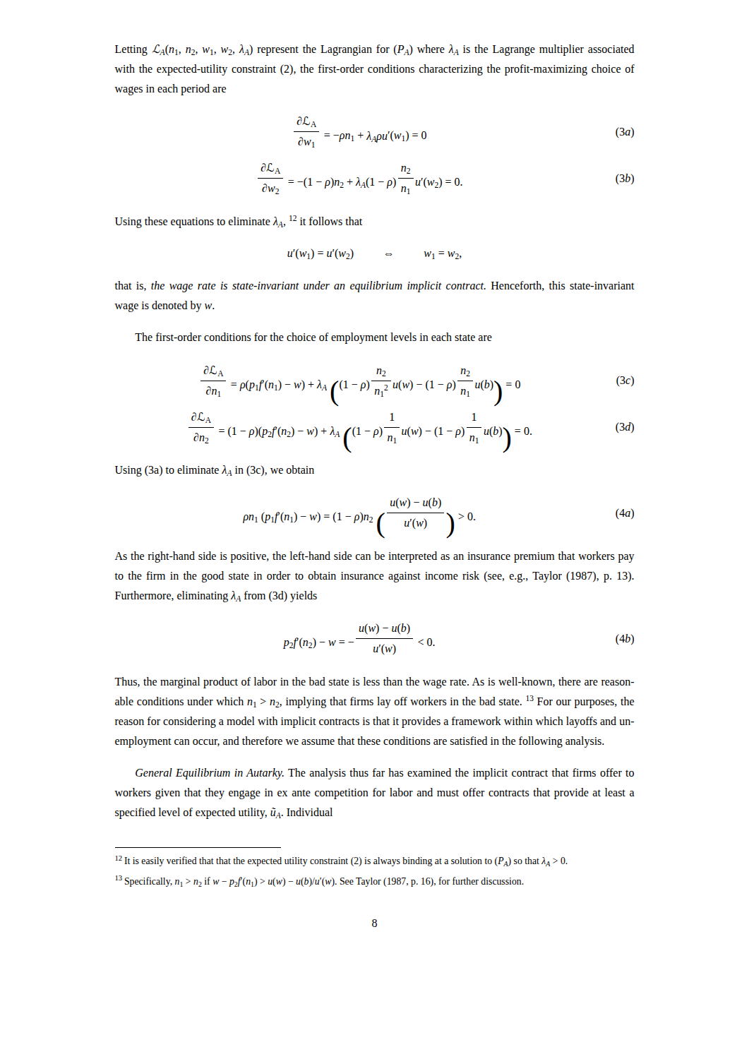Letting ℒA(n1, n2, w1, w2, λA) represent the Lagrangian for (PA) where λA is the Lagrange multiplier associated with the expected-utility constraint (2), the first-order conditions characterizing the profit-maximizing choice of wages in each period are
∂ℒA∂w1 = −ρn1 + λAρu′(w1) = 0
(3a)
∂ℒA∂w2 = −(1 − ρ)n2 + λA(1 − ρ)n2 n1 u′(w2) = 0.
(3b)
Using these equations to eliminate λA, 12 it follows that
u′(w1) = u′(w2) ⇔ w1 = w2,
that is, the wage rate is state-invariant under an equilibrium implicit contract. Henceforth, this state-invariant wage is denoted by w.
The first-order conditions for the choice of employment levels in each state are
∂ℒA∂n1 = ρ(p1f′(n1) − w) + λA ((1 − ρ)n2 n12 u(w) − (1 − ρ)n2 n1 u(b)) = 0
(3c)
∂ℒA∂n2 = (1 − ρ)(p2f′(n2) − w) + λA ((1 − ρ)1 n1 u(w) − (1 − ρ)1 n1 u(b)) = 0.
(3d)
Using (3a) to eliminate λA in (3c), we obtain
ρn1 (p1f′(n1) − w) = (1 − ρ)n2 (u(w) − u(b) u′(w)) > 0.
(4a)
As the right-hand side is positive, the left-hand side can be interpreted as an insurance premium that workers pay to the firm in the good state in order to obtain insurance against income risk (see, e.g., Taylor (1987), p. 13). Furthermore, eliminating λA from (3d) yields
p2f′(n2) − w = −u(w) − u(b) u′(w) < 0.
(4b)
Thus, the marginal product of labor in the bad state is less than the wage rate. As is well-known, there are reasonable conditions under which n1 > n2, implying that firms lay off workers in the bad state. 13 For our purposes, the reason for considering a model with implicit contracts is that it provides a framework within which layoffs and unemployment can occur, and therefore we assume that these conditions are satisfied in the following analysis.
General Equilibrium in Autarky. The analysis thus far has examined the implicit contract that firms offer to workers given that they engage in ex ante competition for labor and must offer contracts that provide at least a specified level of expected utility, ũA. Individual
12 It is easily verified that that the expected utility constraint (2) is always binding at a solution to (PA) so that λA > 0.
13 Specifically, n1 > n2 if w − p2f′(n1) > u(w) − u(b)/u′(w). See Taylor (1987, p. 16), for further discussion.
8